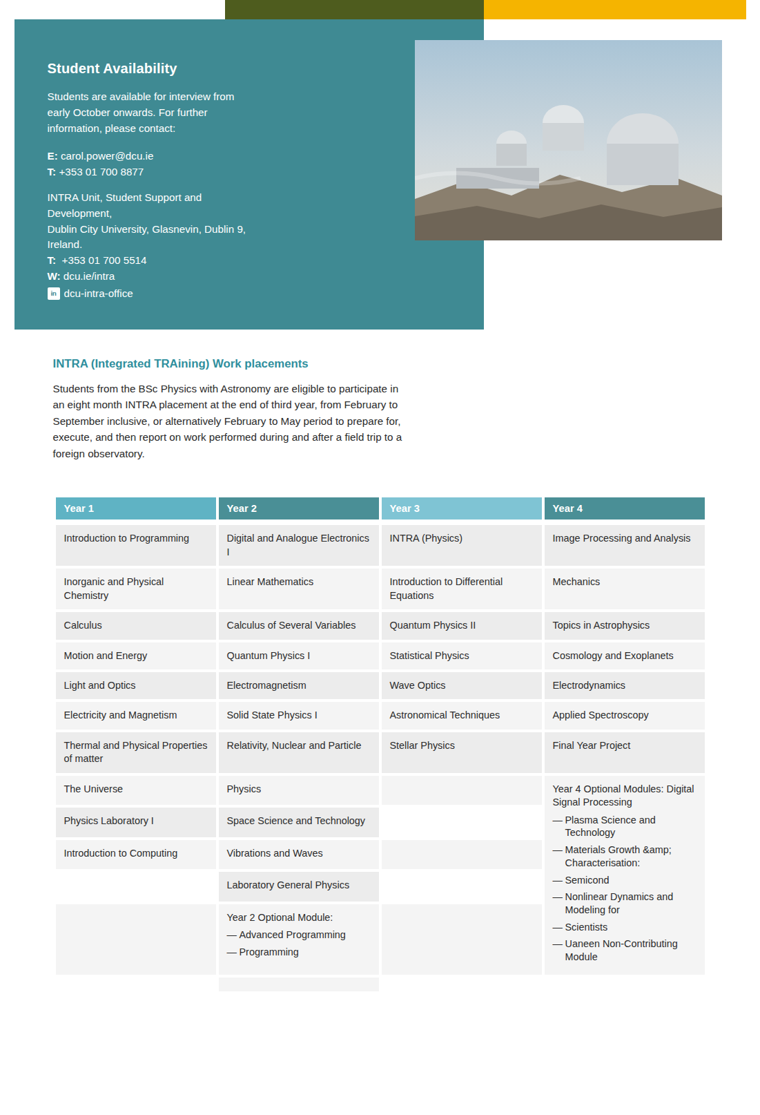Student Availability
Students are available for interview from early October onwards. For further information, please contact:
E: carol.power@dcu.ie
T: +353 01 700 8877
INTRA Unit, Student Support and Development,
Dublin City University, Glasnevin, Dublin 9, Ireland.
T: +353 01 700 5514
W: dcu.ie/intra
in dcu-intra-office
INTRA (Integrated TRAining) Work placements
Students from the BSc Physics with Astronomy are eligible to participate in an eight month INTRA placement at the end of third year, from February to September inclusive, or alternatively February to May period to prepare for, execute, and then report on work performed during and after a field trip to a foreign observatory.
Modules by year of study
| Year 1 | Year 2 | Year 3 | Year 4 |
| --- | --- | --- | --- |
| Introduction to Programming | Digital and Analogue Electronics I | INTRA (Physics) | Image Processing and Analysis |
| Inorganic and Physical Chemistry | Linear Mathematics | Introduction to Differential Equations | Mechanics |
| Calculus | Calculus of Several Variables | Quantum Physics II | Topics in Astrophysics |
| Motion and Energy | Quantum Physics I | Statistical Physics | Cosmology and Exoplanets |
| Light and Optics | Electromagnetism | Wave Optics | Electrodynamics |
| Electricity and Magnetism | Solid State Physics I | Astronomical Techniques | Applied Spectroscopy |
| Thermal and Physical Properties of matter | Relativity, Nuclear and Particle | Stellar Physics | Final Year Project |
| The Universe | Physics | | Year 4 Optional Modules: Digital Signal Processing Plasma Science and Technology Materials Growth &amp; Characterisation: Semicond Nonlinear Dynamics and Modeling for Scientists Uaneen Non-Contributing Module |
| Physics Laboratory I | Space Science and Technology | |
| Introduction to Computing | Vibrations and Waves | |
| | Laboratory General Physics | |
| | Year 2 Optional Module: Advanced Programming Programming | |